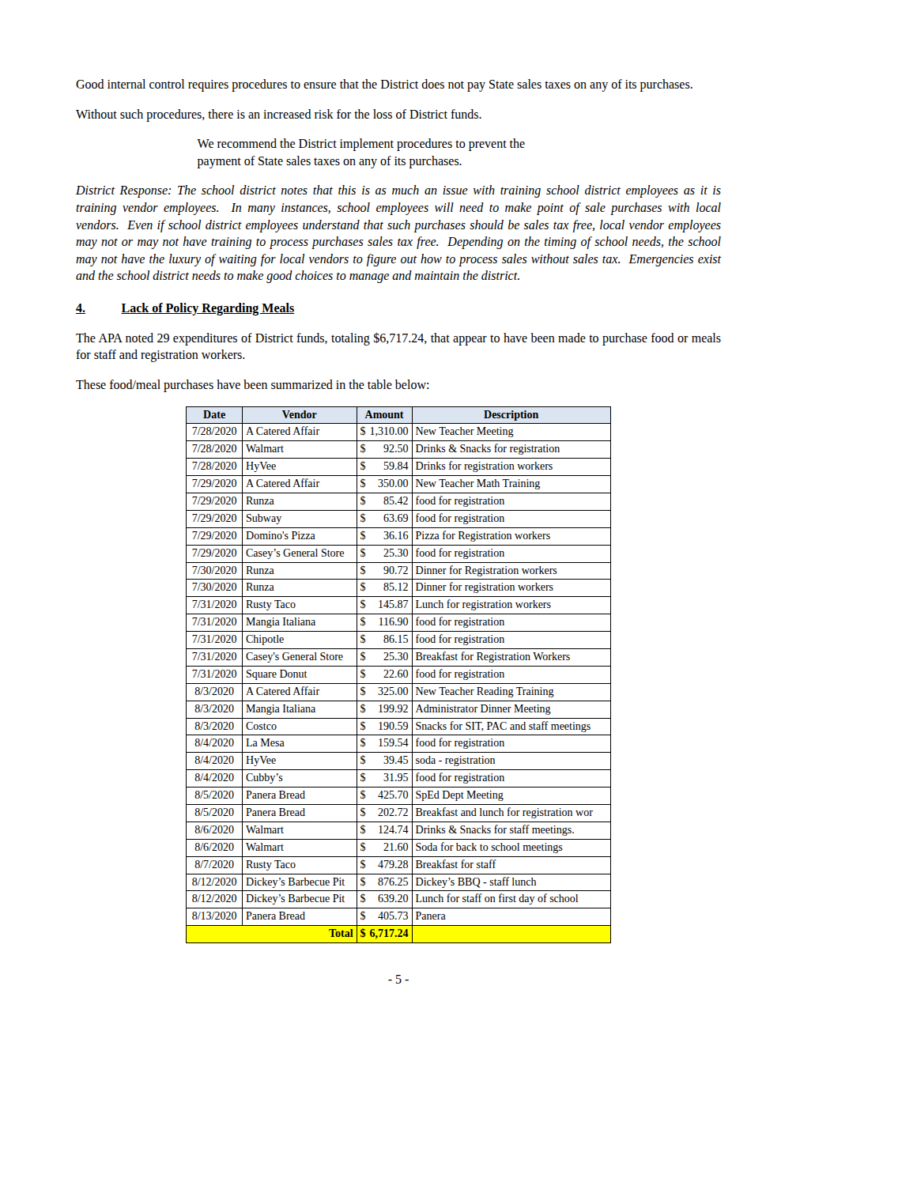Good internal control requires procedures to ensure that the District does not pay State sales taxes on any of its purchases.
Without such procedures, there is an increased risk for the loss of District funds.
We recommend the District implement procedures to prevent the payment of State sales taxes on any of its purchases.
District Response: The school district notes that this is as much an issue with training school district employees as it is training vendor employees. In many instances, school employees will need to make point of sale purchases with local vendors. Even if school district employees understand that such purchases should be sales tax free, local vendor employees may not or may not have training to process purchases sales tax free. Depending on the timing of school needs, the school may not have the luxury of waiting for local vendors to figure out how to process sales without sales tax. Emergencies exist and the school district needs to make good choices to manage and maintain the district.
4.
Lack of Policy Regarding Meals
The APA noted 29 expenditures of District funds, totaling $6,717.24, that appear to have been made to purchase food or meals for staff and registration workers.
These food/meal purchases have been summarized in the table below:
| Date | Vendor | Amount | Description |
| --- | --- | --- | --- |
| 7/28/2020 | A Catered Affair | $ 1,310.00 | New Teacher Meeting |
| 7/28/2020 | Walmart | $ 92.50 | Drinks & Snacks for registration |
| 7/28/2020 | HyVee | $ 59.84 | Drinks for registration workers |
| 7/29/2020 | A Catered Affair | $ 350.00 | New Teacher Math Training |
| 7/29/2020 | Runza | $ 85.42 | food for registration |
| 7/29/2020 | Subway | $ 63.69 | food for registration |
| 7/29/2020 | Domino's Pizza | $ 36.16 | Pizza for Registration workers |
| 7/29/2020 | Casey’s General Store | $ 25.30 | food for registration |
| 7/30/2020 | Runza | $ 90.72 | Dinner for Registration workers |
| 7/30/2020 | Runza | $ 85.12 | Dinner for registration workers |
| 7/31/2020 | Rusty Taco | $ 145.87 | Lunch for registration workers |
| 7/31/2020 | Mangia Italiana | $ 116.90 | food for registration |
| 7/31/2020 | Chipotle | $ 86.15 | food for registration |
| 7/31/2020 | Casey's General Store | $ 25.30 | Breakfast for Registration Workers |
| 7/31/2020 | Square Donut | $ 22.60 | food for registration |
| 8/3/2020 | A Catered Affair | $ 325.00 | New Teacher Reading Training |
| 8/3/2020 | Mangia Italiana | $ 199.92 | Administrator Dinner Meeting |
| 8/3/2020 | Costco | $ 190.59 | Snacks for SIT, PAC and staff meetings |
| 8/4/2020 | La Mesa | $ 159.54 | food for registration |
| 8/4/2020 | HyVee | $ 39.45 | soda - registration |
| 8/4/2020 | Cubby’s | $ 31.95 | food for registration |
| 8/5/2020 | Panera Bread | $ 425.70 | SpEd Dept Meeting |
| 8/5/2020 | Panera Bread | $ 202.72 | Breakfast and lunch for registration wor |
| 8/6/2020 | Walmart | $ 124.74 | Drinks & Snacks for staff meetings. |
| 8/6/2020 | Walmart | $ 21.60 | Soda for back to school meetings |
| 8/7/2020 | Rusty Taco | $ 479.28 | Breakfast for staff |
| 8/12/2020 | Dickey’s Barbecue Pit | $ 876.25 | Dickey’s BBQ - staff lunch |
| 8/12/2020 | Dickey’s Barbecue Pit | $ 639.20 | Lunch for staff on first day of school |
| 8/13/2020 | Panera Bread | $ 405.73 | Panera |
| Total | $ 6,717.24 | |
- 5 -